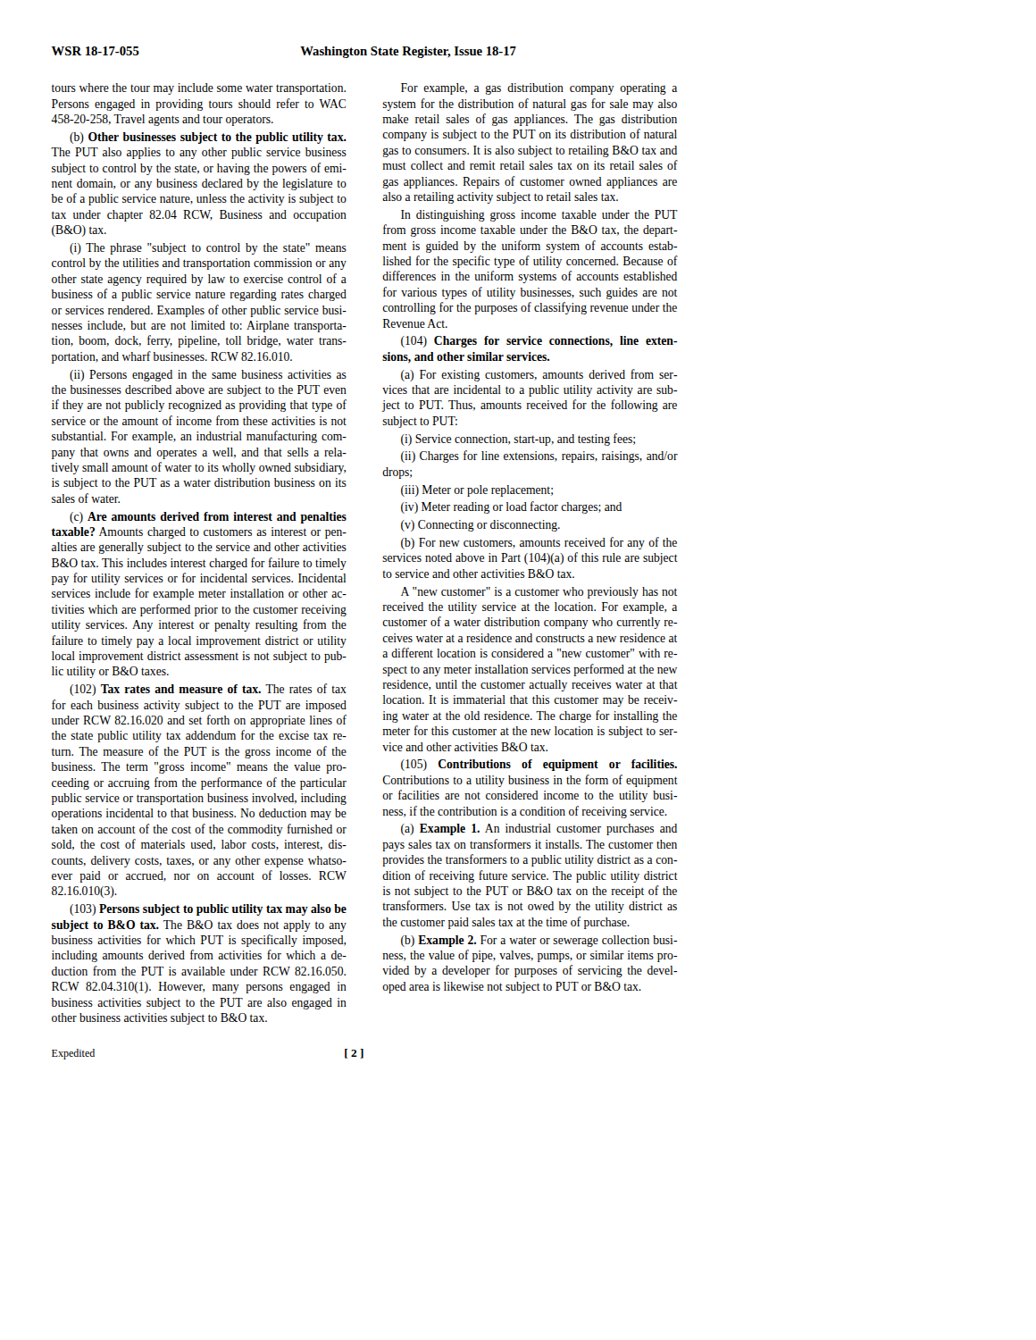WSR 18-17-055 Washington State Register, Issue 18-17
tours where the tour may include some water transportation. Persons engaged in providing tours should refer to WAC 458-20-258, Travel agents and tour operators.
(b) Other businesses subject to the public utility tax. The PUT also applies to any other public service business subject to control by the state, or having the powers of eminent domain, or any business declared by the legislature to be of a public service nature, unless the activity is subject to tax under chapter 82.04 RCW, Business and occupation (B&O) tax.
(i) The phrase "subject to control by the state" means control by the utilities and transportation commission or any other state agency required by law to exercise control of a business of a public service nature regarding rates charged or services rendered. Examples of other public service businesses include, but are not limited to: Airplane transportation, boom, dock, ferry, pipeline, toll bridge, water transportation, and wharf businesses. RCW 82.16.010.
(ii) Persons engaged in the same business activities as the businesses described above are subject to the PUT even if they are not publicly recognized as providing that type of service or the amount of income from these activities is not substantial. For example, an industrial manufacturing company that owns and operates a well, and that sells a relatively small amount of water to its wholly owned subsidiary, is subject to the PUT as a water distribution business on its sales of water.
(c) Are amounts derived from interest and penalties taxable? Amounts charged to customers as interest or penalties are generally subject to the service and other activities B&O tax. This includes interest charged for failure to timely pay for utility services or for incidental services. Incidental services include for example meter installation or other activities which are performed prior to the customer receiving utility services. Any interest or penalty resulting from the failure to timely pay a local improvement district or utility local improvement district assessment is not subject to public utility or B&O taxes.
(102) Tax rates and measure of tax. The rates of tax for each business activity subject to the PUT are imposed under RCW 82.16.020 and set forth on appropriate lines of the state public utility tax addendum for the excise tax return. The measure of the PUT is the gross income of the business. The term "gross income" means the value proceeding or accruing from the performance of the particular public service or transportation business involved, including operations incidental to that business. No deduction may be taken on account of the cost of the commodity furnished or sold, the cost of materials used, labor costs, interest, discounts, delivery costs, taxes, or any other expense whatsoever paid or accrued, nor on account of losses. RCW 82.16.010(3).
(103) Persons subject to public utility tax may also be subject to B&O tax. The B&O tax does not apply to any business activities for which PUT is specifically imposed, including amounts derived from activities for which a deduction from the PUT is available under RCW 82.16.050. RCW 82.04.310(1). However, many persons engaged in business activities subject to the PUT are also engaged in other business activities subject to B&O tax.
For example, a gas distribution company operating a system for the distribution of natural gas for sale may also make retail sales of gas appliances. The gas distribution company is subject to the PUT on its distribution of natural gas to consumers. It is also subject to retailing B&O tax and must collect and remit retail sales tax on its retail sales of gas appliances. Repairs of customer owned appliances are also a retailing activity subject to retail sales tax.
In distinguishing gross income taxable under the PUT from gross income taxable under the B&O tax, the department is guided by the uniform system of accounts established for the specific type of utility concerned. Because of differences in the uniform systems of accounts established for various types of utility businesses, such guides are not controlling for the purposes of classifying revenue under the Revenue Act.
(104) Charges for service connections, line extensions, and other similar services.
(a) For existing customers, amounts derived from services that are incidental to a public utility activity are subject to PUT. Thus, amounts received for the following are subject to PUT:
(i) Service connection, start-up, and testing fees;
(ii) Charges for line extensions, repairs, raisings, and/or drops;
(iii) Meter or pole replacement;
(iv) Meter reading or load factor charges; and
(v) Connecting or disconnecting.
(b) For new customers, amounts received for any of the services noted above in Part (104)(a) of this rule are subject to service and other activities B&O tax.
A "new customer" is a customer who previously has not received the utility service at the location. For example, a customer of a water distribution company who currently receives water at a residence and constructs a new residence at a different location is considered a "new customer" with respect to any meter installation services performed at the new residence, until the customer actually receives water at that location. It is immaterial that this customer may be receiving water at the old residence. The charge for installing the meter for this customer at the new location is subject to service and other activities B&O tax.
(105) Contributions of equipment or facilities. Contributions to a utility business in the form of equipment or facilities are not considered income to the utility business, if the contribution is a condition of receiving service.
(a) Example 1. An industrial customer purchases and pays sales tax on transformers it installs. The customer then provides the transformers to a public utility district as a condition of receiving future service. The public utility district is not subject to the PUT or B&O tax on the receipt of the transformers. Use tax is not owed by the utility district as the customer paid sales tax at the time of purchase.
(b) Example 2. For a water or sewerage collection business, the value of pipe, valves, pumps, or similar items provided by a developer for purposes of servicing the developed area is likewise not subject to PUT or B&O tax.
Expedited [ 2 ]